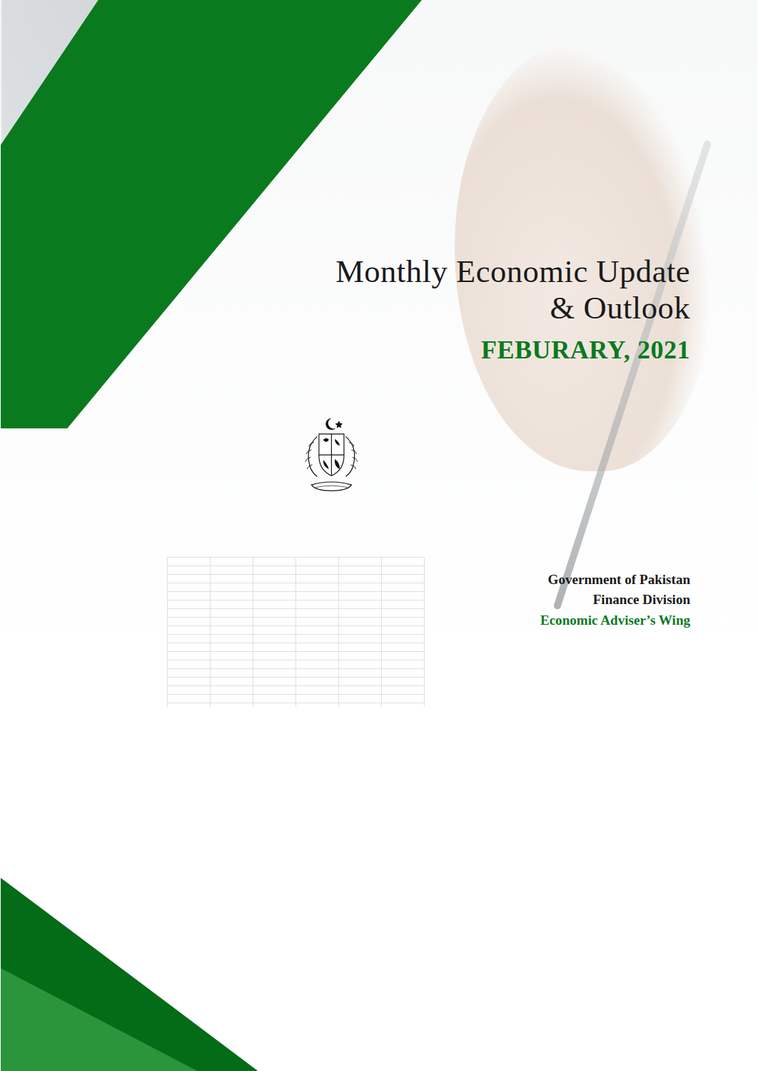Monthly Economic Update & Outlook FEBURARY, 2021
Government of Pakistan Finance Division Economic Adviser’s Wing